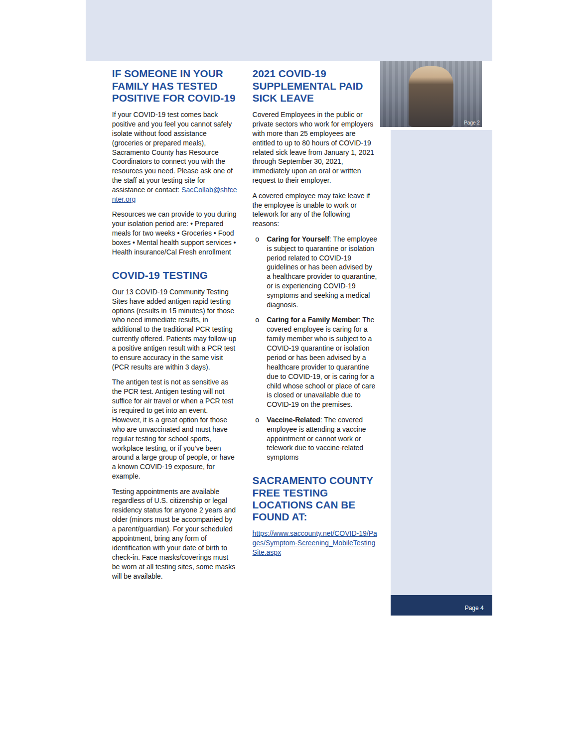Page 2
Page 4
IF SOMEONE IN YOUR FAMILY HAS TESTED POSITIVE FOR COVID-19
If your COVID-19 test comes back positive and you feel you cannot safely isolate without food assistance (groceries or prepared meals), Sacramento County has Resource Coordinators to connect you with the resources you need. Please ask one of the staff at your testing site for assistance or contact: SacCollab@shfcenter.org
Resources we can provide to you during your isolation period are: • Prepared meals for two weeks • Groceries • Food boxes • Mental health support services • Health insurance/Cal Fresh enrollment
COVID-19 TESTING
Our 13 COVID-19 Community Testing Sites have added antigen rapid testing options (results in 15 minutes) for those who need immediate results, in additional to the traditional PCR testing currently offered. Patients may follow-up a positive antigen result with a PCR test to ensure accuracy in the same visit (PCR results are within 3 days).
The antigen test is not as sensitive as the PCR test. Antigen testing will not suffice for air travel or when a PCR test is required to get into an event. However, it is a great option for those who are unvaccinated and must have regular testing for school sports, workplace testing, or if you’ve been around a large group of people, or have a known COVID-19 exposure, for example.
Testing appointments are available regardless of U.S. citizenship or legal residency status for anyone 2 years and older (minors must be accompanied by a parent/guardian). For your scheduled appointment, bring any form of identification with your date of birth to check-in. Face masks/coverings must be worn at all testing sites, some masks will be available.
2021 COVID-19 SUPPLEMENTAL PAID SICK LEAVE
Covered Employees in the public or private sectors who work for employers with more than 25 employees are entitled to up to 80 hours of COVID-19 related sick leave from January 1, 2021 through September 30, 2021, immediately upon an oral or written request to their employer.
A covered employee may take leave if the employee is unable to work or telework for any of the following reasons:
Caring for Yourself: The employee is subject to quarantine or isolation period related to COVID-19 guidelines or has been advised by a healthcare provider to quarantine, or is experiencing COVID-19 symptoms and seeking a medical diagnosis.
Caring for a Family Member: The covered employee is caring for a family member who is subject to a COVID-19 quarantine or isolation period or has been advised by a healthcare provider to quarantine due to COVID-19, or is caring for a child whose school or place of care is closed or unavailable due to COVID-19 on the premises.
Vaccine-Related: The covered employee is attending a vaccine appointment or cannot work or telework due to vaccine-related symptoms
SACRAMENTO COUNTY FREE TESTING LOCATIONS CAN BE FOUND AT:
https://www.saccounty.net/COVID-19/Pages/Symptom-Screening_MobileTestingSite.aspx